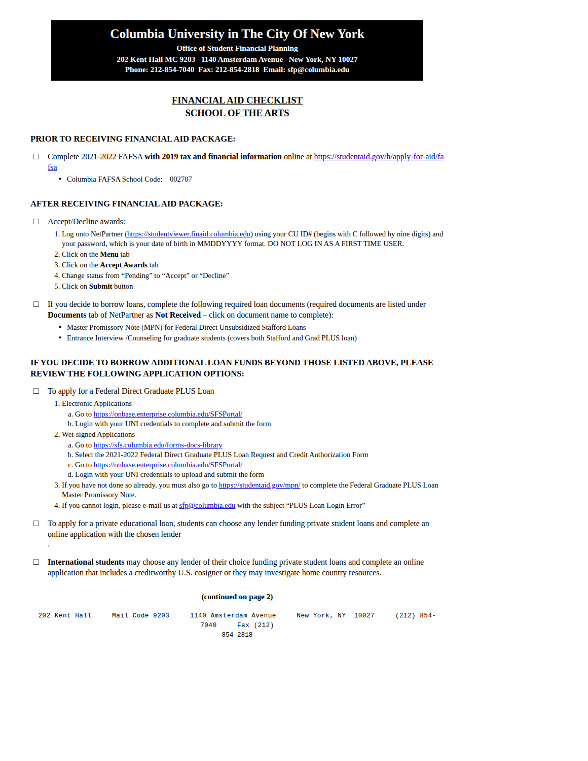Columbia University in The City Of New York
Office of Student Financial Planning
202 Kent Hall MC 9203 1140 Amsterdam Avenue New York, NY 10027
Phone: 212-854-7040 Fax: 212-854-2818 Email: sfp@columbia.edu
FINANCIAL AID CHECKLIST
SCHOOL OF THE ARTS
PRIOR TO RECEIVING FINANCIAL AID PACKAGE:
Complete 2021-2022 FAFSA with 2019 tax and financial information online at https://studentaid.gov/h/apply-for-aid/fafsa
Columbia FAFSA School Code: 002707
AFTER RECEIVING FINANCIAL AID PACKAGE:
Accept/Decline awards:
Log onto NetPartner (https://studentviewer.finaid.columbia.edu) using your CU ID# (begins with C followed by nine digits) and your password, which is your date of birth in MMDDYYYY format. DO NOT LOG IN AS A FIRST TIME USER.
Click on the Menu tab
Click on the Accept Awards tab
Change status from “Pending” to “Accept” or “Decline”
Click on Submit button
If you decide to borrow loans, complete the following required loan documents (required documents are listed under Documents tab of NetPartner as Not Received – click on document name to complete):
Master Promissory Note (MPN) for Federal Direct Unsubsidized Stafford Loans
Entrance Interview /Counseling for graduate students (covers both Stafford and Grad PLUS loan)
IF YOU DECIDE TO BORROW ADDITIONAL LOAN FUNDS BEYOND THOSE LISTED ABOVE, PLEASE REVIEW THE FOLLOWING APPLICATION OPTIONS:
To apply for a Federal Direct Graduate PLUS Loan
Electronic Applications
Go to https://onbase.enterprise.columbia.edu/SFSPortal/
Login with your UNI credentials to complete and submit the form
Wet-signed Applications
Go to https://sfs.columbia.edu/forms-docs-library
Select the 2021-2022 Federal Direct Graduate PLUS Loan Request and Credit Authorization Form
Go to https://onbase.enterprise.columbia.edu/SFSPortal/
Login with your UNI credentials to upload and submit the form
If you have not done so already, you must also go to https://studentaid.gov/mpn/ to complete the Federal Graduate PLUS Loan Master Promissory Note.
If you cannot login, please e-mail us at sfp@columbia.edu with the subject “PLUS Loan Login Error”
To apply for a private educational loan, students can choose any lender funding private student loans and complete an online application with the chosen lender
.
International students may choose any lender of their choice funding private student loans and complete an online application that includes a creditworthy U.S. cosigner or they may investigate home country resources.
(continued on page 2)
202 Kent Hall Mail Code 9203 1140 Amsterdam Avenue New York, NY 10027 (212) 854-7040 Fax (212)
854-2818